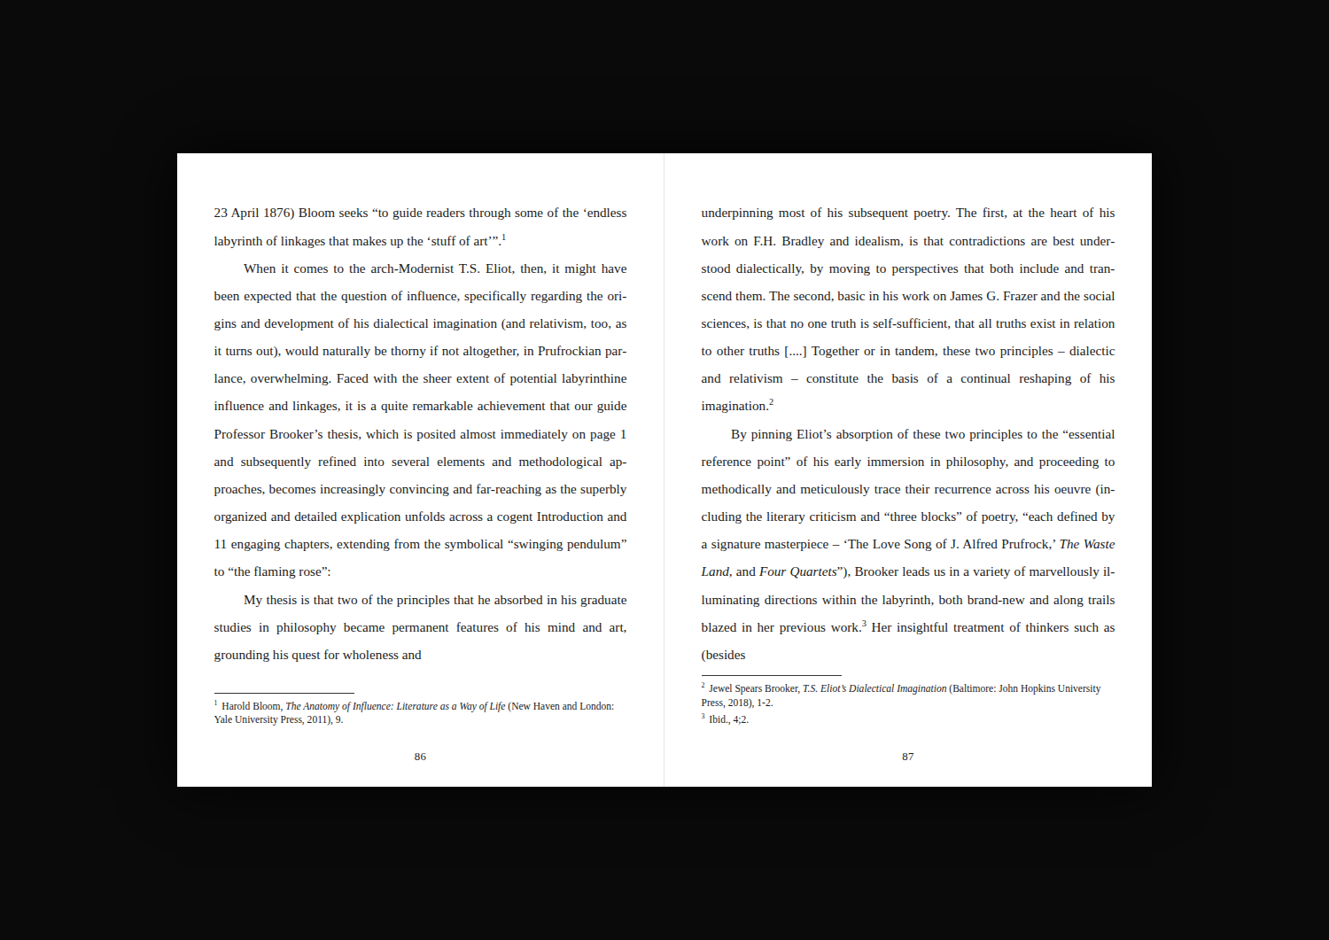23 April 1876) Bloom seeks “to guide readers through some of the ‘endless labyrinth of linkages that makes up the ‘stuff of art’”.1
When it comes to the arch-Modernist T.S. Eliot, then, it might have been expected that the question of influence, specifically regarding the origins and development of his dialectical imagination (and relativism, too, as it turns out), would naturally be thorny if not altogether, in Prufrockian parlance, overwhelming. Faced with the sheer extent of potential labyrinthine influence and linkages, it is a quite remarkable achievement that our guide Professor Brooker’s thesis, which is posited almost immediately on page 1 and subsequently refined into several elements and methodological approaches, becomes increasingly convincing and far-reaching as the superbly organized and detailed explication unfolds across a cogent Introduction and 11 engaging chapters, extending from the symbolical “swinging pendulum” to “the flaming rose”:
My thesis is that two of the principles that he absorbed in his graduate studies in philosophy became permanent features of his mind and art, grounding his quest for wholeness and
1 Harold Bloom, The Anatomy of Influence: Literature as a Way of Life (New Haven and London: Yale University Press, 2011), 9.
86
underpinning most of his subsequent poetry. The first, at the heart of his work on F.H. Bradley and idealism, is that contradictions are best understood dialectically, by moving to perspectives that both include and transcend them. The second, basic in his work on James G. Frazer and the social sciences, is that no one truth is self-sufficient, that all truths exist in relation to other truths [....] Together or in tandem, these two principles – dialectic and relativism – constitute the basis of a continual reshaping of his imagination.2
By pinning Eliot’s absorption of these two principles to the “essential reference point” of his early immersion in philosophy, and proceeding to methodically and meticulously trace their recurrence across his oeuvre (including the literary criticism and “three blocks” of poetry, “each defined by a signature masterpiece – ‘The Love Song of J. Alfred Prufrock,’ The Waste Land, and Four Quartets”), Brooker leads us in a variety of marvellously illuminating directions within the labyrinth, both brand-new and along trails blazed in her previous work.3 Her insightful treatment of thinkers such as (besides
2 Jewel Spears Brooker, T.S. Eliot’s Dialectical Imagination (Baltimore: John Hopkins University Press, 2018), 1-2.
3 Ibid., 4;2.
87